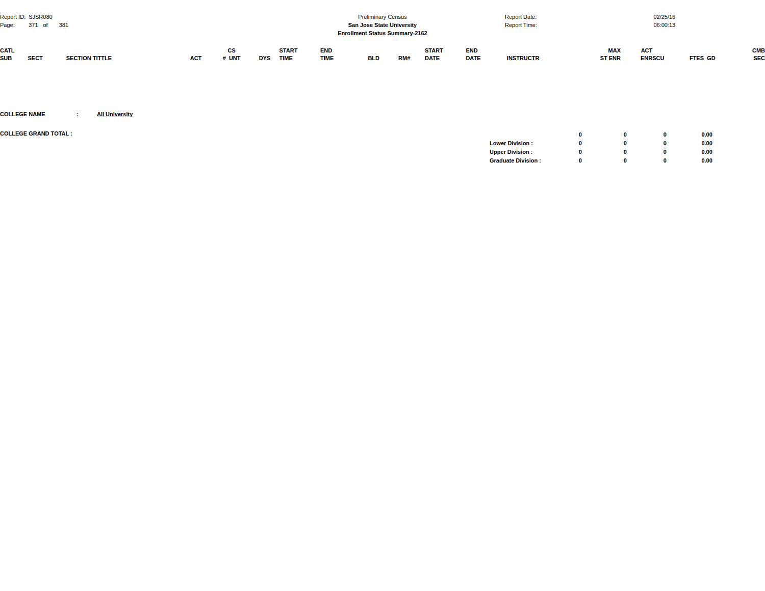| / Report ID: / SJSR080 / / Page: / 371 of 381 / | Preliminary Census San Jose State University Enrollment Status Summary-2162 | / Report Date: / 02/25/16 / / Report Time: / 06:00:13 / |
| CATL | | | | CS | | START | END | | | START | END | | MAX | ACT | | | CMB |
| SUB | SECT | SECTION TITTLE | ACT | # UNT | DYS | TIME | TIME | BLD | RM# | DATE | DATE | INSTRUCTR | ST ENR | ENR | SCU | FTES GD | SEC |
COLLEGE NAME: All University
COLLEGE GRAND TOTAL :
| | 0 | 0 | 0 | 0.00 |
| Lower Division : | 0 | 0 | 0 | 0.00 |
| Upper Division : | 0 | 0 | 0 | 0.00 |
| Graduate Division : | 0 | 0 | 0 | 0.00 |